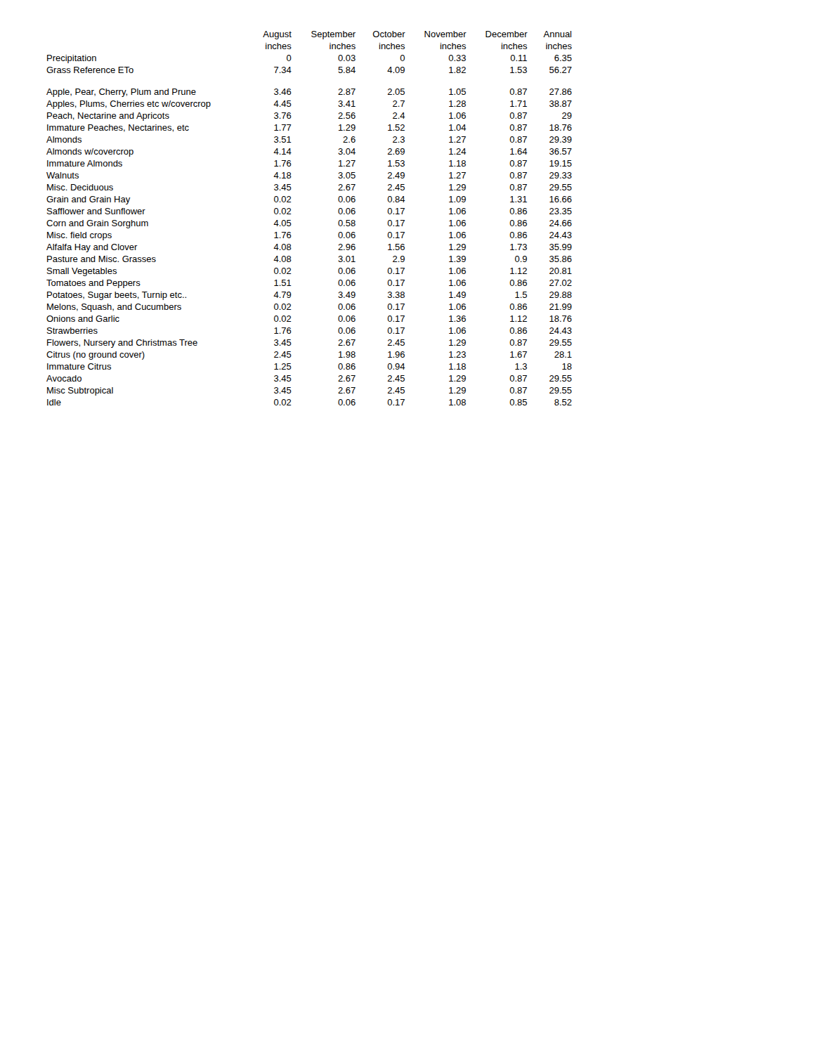| | August | September | October | November | December | Annual |
| --- | --- | --- | --- | --- | --- | --- |
| | inches | inches | inches | inches | inches | inches |
| Precipitation | 0 | 0.03 | 0 | 0.33 | 0.11 | 6.35 |
| Grass Reference ETo | 7.34 | 5.84 | 4.09 | 1.82 | 1.53 | 56.27 |
| Apple, Pear, Cherry, Plum and Prune | 3.46 | 2.87 | 2.05 | 1.05 | 0.87 | 27.86 |
| Apples, Plums, Cherries etc w/covercrop | 4.45 | 3.41 | 2.7 | 1.28 | 1.71 | 38.87 |
| Peach, Nectarine and Apricots | 3.76 | 2.56 | 2.4 | 1.06 | 0.87 | 29 |
| Immature Peaches, Nectarines, etc | 1.77 | 1.29 | 1.52 | 1.04 | 0.87 | 18.76 |
| Almonds | 3.51 | 2.6 | 2.3 | 1.27 | 0.87 | 29.39 |
| Almonds w/covercrop | 4.14 | 3.04 | 2.69 | 1.24 | 1.64 | 36.57 |
| Immature Almonds | 1.76 | 1.27 | 1.53 | 1.18 | 0.87 | 19.15 |
| Walnuts | 4.18 | 3.05 | 2.49 | 1.27 | 0.87 | 29.33 |
| Misc. Deciduous | 3.45 | 2.67 | 2.45 | 1.29 | 0.87 | 29.55 |
| Grain and Grain Hay | 0.02 | 0.06 | 0.84 | 1.09 | 1.31 | 16.66 |
| Safflower and Sunflower | 0.02 | 0.06 | 0.17 | 1.06 | 0.86 | 23.35 |
| Corn and Grain Sorghum | 4.05 | 0.58 | 0.17 | 1.06 | 0.86 | 24.66 |
| Misc. field crops | 1.76 | 0.06 | 0.17 | 1.06 | 0.86 | 24.43 |
| Alfalfa Hay and Clover | 4.08 | 2.96 | 1.56 | 1.29 | 1.73 | 35.99 |
| Pasture and Misc. Grasses | 4.08 | 3.01 | 2.9 | 1.39 | 0.9 | 35.86 |
| Small Vegetables | 0.02 | 0.06 | 0.17 | 1.06 | 1.12 | 20.81 |
| Tomatoes and Peppers | 1.51 | 0.06 | 0.17 | 1.06 | 0.86 | 27.02 |
| Potatoes, Sugar beets, Turnip etc.. | 4.79 | 3.49 | 3.38 | 1.49 | 1.5 | 29.88 |
| Melons, Squash, and Cucumbers | 0.02 | 0.06 | 0.17 | 1.06 | 0.86 | 21.99 |
| Onions and Garlic | 0.02 | 0.06 | 0.17 | 1.36 | 1.12 | 18.76 |
| Strawberries | 1.76 | 0.06 | 0.17 | 1.06 | 0.86 | 24.43 |
| Flowers, Nursery and Christmas Tree | 3.45 | 2.67 | 2.45 | 1.29 | 0.87 | 29.55 |
| Citrus (no ground cover) | 2.45 | 1.98 | 1.96 | 1.23 | 1.67 | 28.1 |
| Immature Citrus | 1.25 | 0.86 | 0.94 | 1.18 | 1.3 | 18 |
| Avocado | 3.45 | 2.67 | 2.45 | 1.29 | 0.87 | 29.55 |
| Misc Subtropical | 3.45 | 2.67 | 2.45 | 1.29 | 0.87 | 29.55 |
| Idle | 0.02 | 0.06 | 0.17 | 1.08 | 0.85 | 8.52 |